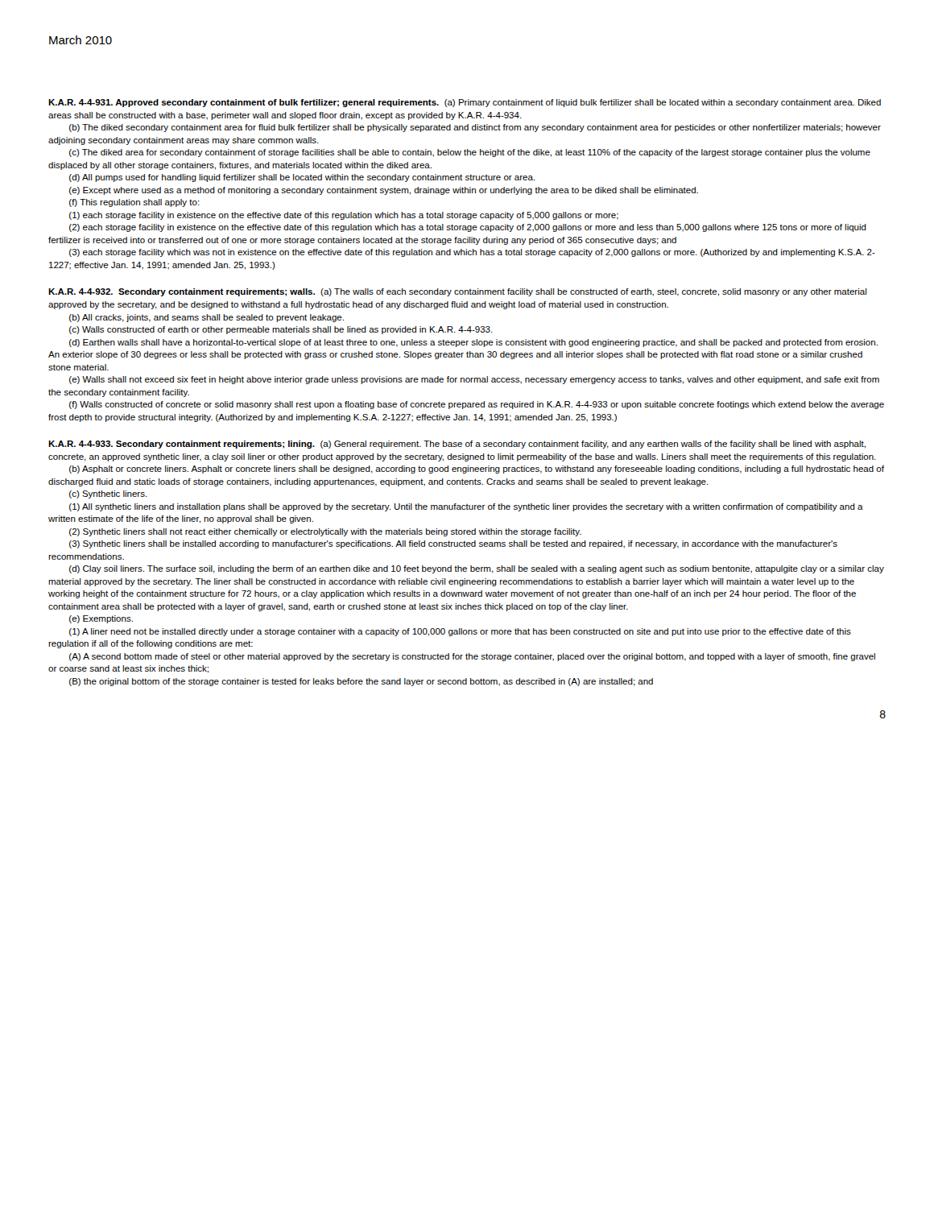March 2010
K.A.R. 4-4-931. Approved secondary containment of bulk fertilizer; general requirements. (a) Primary containment of liquid bulk fertilizer shall be located within a secondary containment area. Diked areas shall be constructed with a base, perimeter wall and sloped floor drain, except as provided by K.A.R. 4-4-934.
(b) The diked secondary containment area for fluid bulk fertilizer shall be physically separated and distinct from any secondary containment area for pesticides or other nonfertilizer materials; however adjoining secondary containment areas may share common walls.
(c) The diked area for secondary containment of storage facilities shall be able to contain, below the height of the dike, at least 110% of the capacity of the largest storage container plus the volume displaced by all other storage containers, fixtures, and materials located within the diked area.
(d) All pumps used for handling liquid fertilizer shall be located within the secondary containment structure or area.
(e) Except where used as a method of monitoring a secondary containment system, drainage within or underlying the area to be diked shall be eliminated.
(f) This regulation shall apply to:
(1) each storage facility in existence on the effective date of this regulation which has a total storage capacity of 5,000 gallons or more;
(2) each storage facility in existence on the effective date of this regulation which has a total storage capacity of 2,000 gallons or more and less than 5,000 gallons where 125 tons or more of liquid fertilizer is received into or transferred out of one or more storage containers located at the storage facility during any period of 365 consecutive days; and
(3) each storage facility which was not in existence on the effective date of this regulation and which has a total storage capacity of 2,000 gallons or more. (Authorized by and implementing K.S.A. 2-1227; effective Jan. 14, 1991; amended Jan. 25, 1993.)
K.A.R. 4-4-932. Secondary containment requirements; walls. (a) The walls of each secondary containment facility shall be constructed of earth, steel, concrete, solid masonry or any other material approved by the secretary, and be designed to withstand a full hydrostatic head of any discharged fluid and weight load of material used in construction.
(b) All cracks, joints, and seams shall be sealed to prevent leakage.
(c) Walls constructed of earth or other permeable materials shall be lined as provided in K.A.R. 4-4-933.
(d) Earthen walls shall have a horizontal-to-vertical slope of at least three to one, unless a steeper slope is consistent with good engineering practice, and shall be packed and protected from erosion. An exterior slope of 30 degrees or less shall be protected with grass or crushed stone. Slopes greater than 30 degrees and all interior slopes shall be protected with flat road stone or a similar crushed stone material.
(e) Walls shall not exceed six feet in height above interior grade unless provisions are made for normal access, necessary emergency access to tanks, valves and other equipment, and safe exit from the secondary containment facility.
(f) Walls constructed of concrete or solid masonry shall rest upon a floating base of concrete prepared as required in K.A.R. 4-4-933 or upon suitable concrete footings which extend below the average frost depth to provide structural integrity. (Authorized by and implementing K.S.A. 2-1227; effective Jan. 14, 1991; amended Jan. 25, 1993.)
K.A.R. 4-4-933. Secondary containment requirements; lining. (a) General requirement. The base of a secondary containment facility, and any earthen walls of the facility shall be lined with asphalt, concrete, an approved synthetic liner, a clay soil liner or other product approved by the secretary, designed to limit permeability of the base and walls. Liners shall meet the requirements of this regulation.
(b) Asphalt or concrete liners. Asphalt or concrete liners shall be designed, according to good engineering practices, to withstand any foreseeable loading conditions, including a full hydrostatic head of discharged fluid and static loads of storage containers, including appurtenances, equipment, and contents. Cracks and seams shall be sealed to prevent leakage.
(c) Synthetic liners.
(1) All synthetic liners and installation plans shall be approved by the secretary. Until the manufacturer of the synthetic liner provides the secretary with a written confirmation of compatibility and a written estimate of the life of the liner, no approval shall be given.
(2) Synthetic liners shall not react either chemically or electrolytically with the materials being stored within the storage facility.
(3) Synthetic liners shall be installed according to manufacturer's specifications. All field constructed seams shall be tested and repaired, if necessary, in accordance with the manufacturer's recommendations.
(d) Clay soil liners. The surface soil, including the berm of an earthen dike and 10 feet beyond the berm, shall be sealed with a sealing agent such as sodium bentonite, attapulgite clay or a similar clay material approved by the secretary. The liner shall be constructed in accordance with reliable civil engineering recommendations to establish a barrier layer which will maintain a water level up to the working height of the containment structure for 72 hours, or a clay application which results in a downward water movement of not greater than one-half of an inch per 24 hour period. The floor of the containment area shall be protected with a layer of gravel, sand, earth or crushed stone at least six inches thick placed on top of the clay liner.
(e) Exemptions.
(1) A liner need not be installed directly under a storage container with a capacity of 100,000 gallons or more that has been constructed on site and put into use prior to the effective date of this regulation if all of the following conditions are met:
(A) A second bottom made of steel or other material approved by the secretary is constructed for the storage container, placed over the original bottom, and topped with a layer of smooth, fine gravel or coarse sand at least six inches thick;
(B) the original bottom of the storage container is tested for leaks before the sand layer or second bottom, as described in (A) are installed; and
8